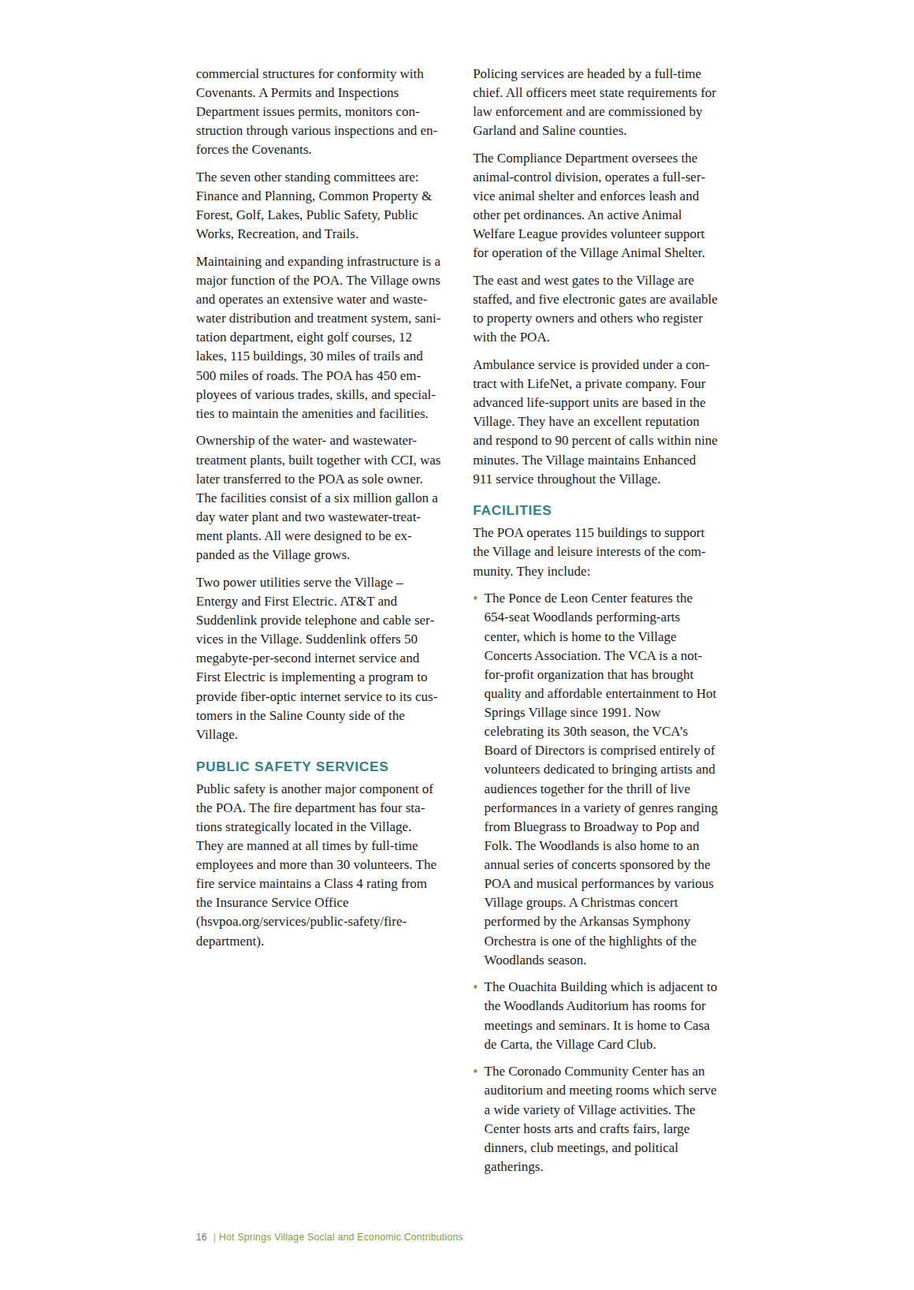commercial structures for conformity with Covenants. A Permits and Inspections Department issues permits, monitors construction through various inspections and enforces the Covenants.
The seven other standing committees are: Finance and Planning, Common Property & Forest, Golf, Lakes, Public Safety, Public Works, Recreation, and Trails.
Maintaining and expanding infrastructure is a major function of the POA. The Village owns and operates an extensive water and wastewater distribution and treatment system, sanitation department, eight golf courses, 12 lakes, 115 buildings, 30 miles of trails and 500 miles of roads. The POA has 450 employees of various trades, skills, and specialties to maintain the amenities and facilities.
Ownership of the water- and wastewater-treatment plants, built together with CCI, was later transferred to the POA as sole owner. The facilities consist of a six million gallon a day water plant and two wastewater-treatment plants. All were designed to be expanded as the Village grows.
Two power utilities serve the Village – Entergy and First Electric. AT&T and Suddenlink provide telephone and cable services in the Village. Suddenlink offers 50 megabyte-per-second internet service and First Electric is implementing a program to provide fiber-optic internet service to its customers in the Saline County side of the Village.
PUBLIC SAFETY SERVICES
Public safety is another major component of the POA. The fire department has four stations strategically located in the Village. They are manned at all times by full-time employees and more than 30 volunteers. The fire service maintains a Class 4 rating from the Insurance Service Office (hsvpoa.org/services/public-safety/fire-department).
Policing services are headed by a full-time chief. All officers meet state requirements for law enforcement and are commissioned by Garland and Saline counties.
The Compliance Department oversees the animal-control division, operates a full-service animal shelter and enforces leash and other pet ordinances. An active Animal Welfare League provides volunteer support for operation of the Village Animal Shelter.
The east and west gates to the Village are staffed, and five electronic gates are available to property owners and others who register with the POA.
Ambulance service is provided under a contract with LifeNet, a private company. Four advanced life-support units are based in the Village. They have an excellent reputation and respond to 90 percent of calls within nine minutes. The Village maintains Enhanced 911 service throughout the Village.
FACILITIES
The POA operates 115 buildings to support the Village and leisure interests of the community. They include:
The Ponce de Leon Center features the 654-seat Woodlands performing-arts center, which is home to the Village Concerts Association. The VCA is a not-for-profit organization that has brought quality and affordable entertainment to Hot Springs Village since 1991. Now celebrating its 30th season, the VCA’s Board of Directors is comprised entirely of volunteers dedicated to bringing artists and audiences together for the thrill of live performances in a variety of genres ranging from Bluegrass to Broadway to Pop and Folk. The Woodlands is also home to an annual series of concerts sponsored by the POA and musical performances by various Village groups. A Christmas concert performed by the Arkansas Symphony Orchestra is one of the highlights of the Woodlands season.
The Ouachita Building which is adjacent to the Woodlands Auditorium has rooms for meetings and seminars. It is home to Casa de Carta, the Village Card Club.
The Coronado Community Center has an auditorium and meeting rooms which serve a wide variety of Village activities. The Center hosts arts and crafts fairs, large dinners, club meetings, and political gatherings.
16|Hot Springs Village Social and Economic Contributions